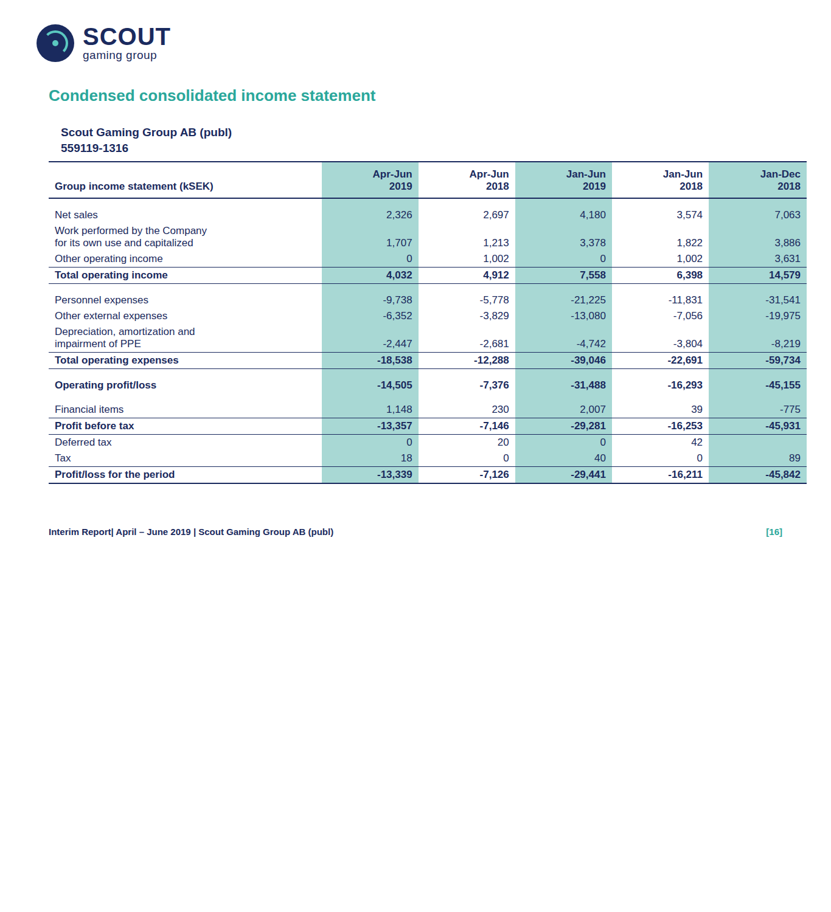SCOUT
gaming group
Condensed consolidated income statement
Scout Gaming Group AB (publ)
559119-1316
| Group income statement (kSEK) | Apr-Jun 2019 | Apr-Jun 2018 | Jan-Jun 2019 | Jan-Jun 2018 | Jan-Dec 2018 |
| --- | --- | --- | --- | --- | --- |
| Net sales | 2,326 | 2,697 | 4,180 | 3,574 | 7,063 |
| Work performed by the Company for its own use and capitalized | 1,707 | 1,213 | 3,378 | 1,822 | 3,886 |
| Other operating income | 0 | 1,002 | 0 | 1,002 | 3,631 |
| Total operating income | 4,032 | 4,912 | 7,558 | 6,398 | 14,579 |
| Personnel expenses | -9,738 | -5,778 | -21,225 | -11,831 | -31,541 |
| Other external expenses | -6,352 | -3,829 | -13,080 | -7,056 | -19,975 |
| Depreciation, amortization and impairment of PPE | -2,447 | -2,681 | -4,742 | -3,804 | -8,219 |
| Total operating expenses | -18,538 | -12,288 | -39,046 | -22,691 | -59,734 |
| Operating profit/loss | -14,505 | -7,376 | -31,488 | -16,293 | -45,155 |
| Financial items | 1,148 | 230 | 2,007 | 39 | -775 |
| Profit before tax | -13,357 | -7,146 | -29,281 | -16,253 | -45,931 |
| Deferred tax | 0 | 20 | 0 | 42 | |
| Tax | 18 | 0 | 40 | 0 | 89 |
| Profit/loss for the period | -13,339 | -7,126 | -29,441 | -16,211 | -45,842 |
Interim Report| April – June 2019 | Scout Gaming Group AB (publ) [16]